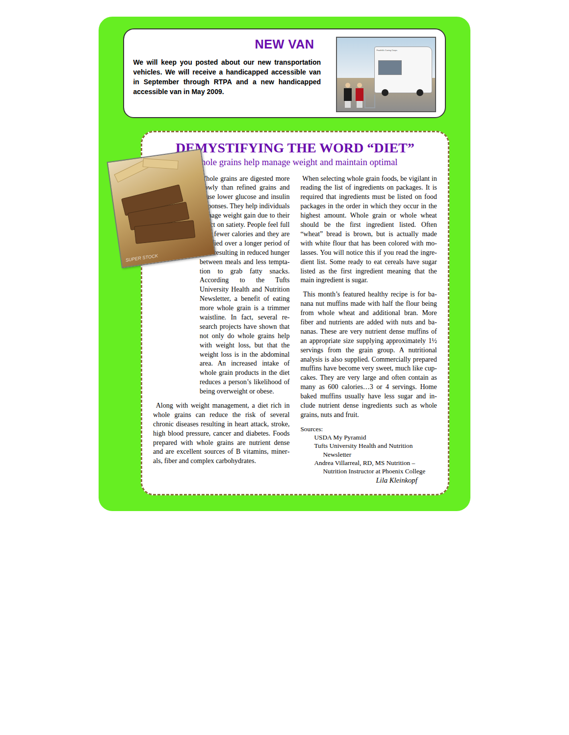NEW VAN
We will keep you posted about our new transportation vehicles. We will receive a handicapped accessible van in September through RTPA and a new handicapped accessible van in May 2009.
SUPER STOCK
DEMYSTIFYING THE WORD “DIET”
Whole grains help manage weight and maintain optimal
Whole grains are digested more slowly than refined grains and cause lower glucose and insulin responses. They help individuals manage weight gain due to their effect on satiety. People feel full with fewer calories and they are satisfied over a longer period of time resulting in reduced hunger between meals and less temptation to grab fatty snacks. According to the Tufts University Health and Nutrition Newsletter, a benefit of eating more whole grain is a trimmer waistline. In fact, several research projects have shown that not only do whole grains help with weight loss, but that the weight loss is in the abdominal area. An increased intake of whole grain products in the diet reduces a person’s likelihood of being overweight or obese.
Along with weight management, a diet rich in whole grains can reduce the risk of several chronic diseases resulting in heart attack, stroke, high blood pressure, cancer and diabetes. Foods prepared with whole grains are nutrient dense and are excellent sources of B vitamins, minerals, fiber and complex carbohydrates.
When selecting whole grain foods, be vigilant in reading the list of ingredients on packages. It is required that ingredients must be listed on food packages in the order in which they occur in the highest amount. Whole grain or whole wheat should be the first ingredient listed. Often “wheat” bread is brown, but is actually made with white flour that has been colored with molasses. You will notice this if you read the ingredient list. Some ready to eat cereals have sugar listed as the first ingredient meaning that the main ingredient is sugar.
This month’s featured healthy recipe is for banana nut muffins made with half the flour being from whole wheat and additional bran. More fiber and nutrients are added with nuts and bananas. These are very nutrient dense muffins of an appropriate size supplying approximately 1½ servings from the grain group. A nutritional analysis is also supplied. Commercially prepared muffins have become very sweet, much like cupcakes. They are very large and often contain as many as 600 calories…3 or 4 servings. Home baked muffins usually have less sugar and include nutrient dense ingredients such as whole grains, nuts and fruit.
Sources:
USDA My Pyramid
Tufts University Health and Nutrition Newsletter
Andrea Villarreal, RD, MS Nutrition – Nutrition Instructor at Phoenix College
Lila Kleinkopf